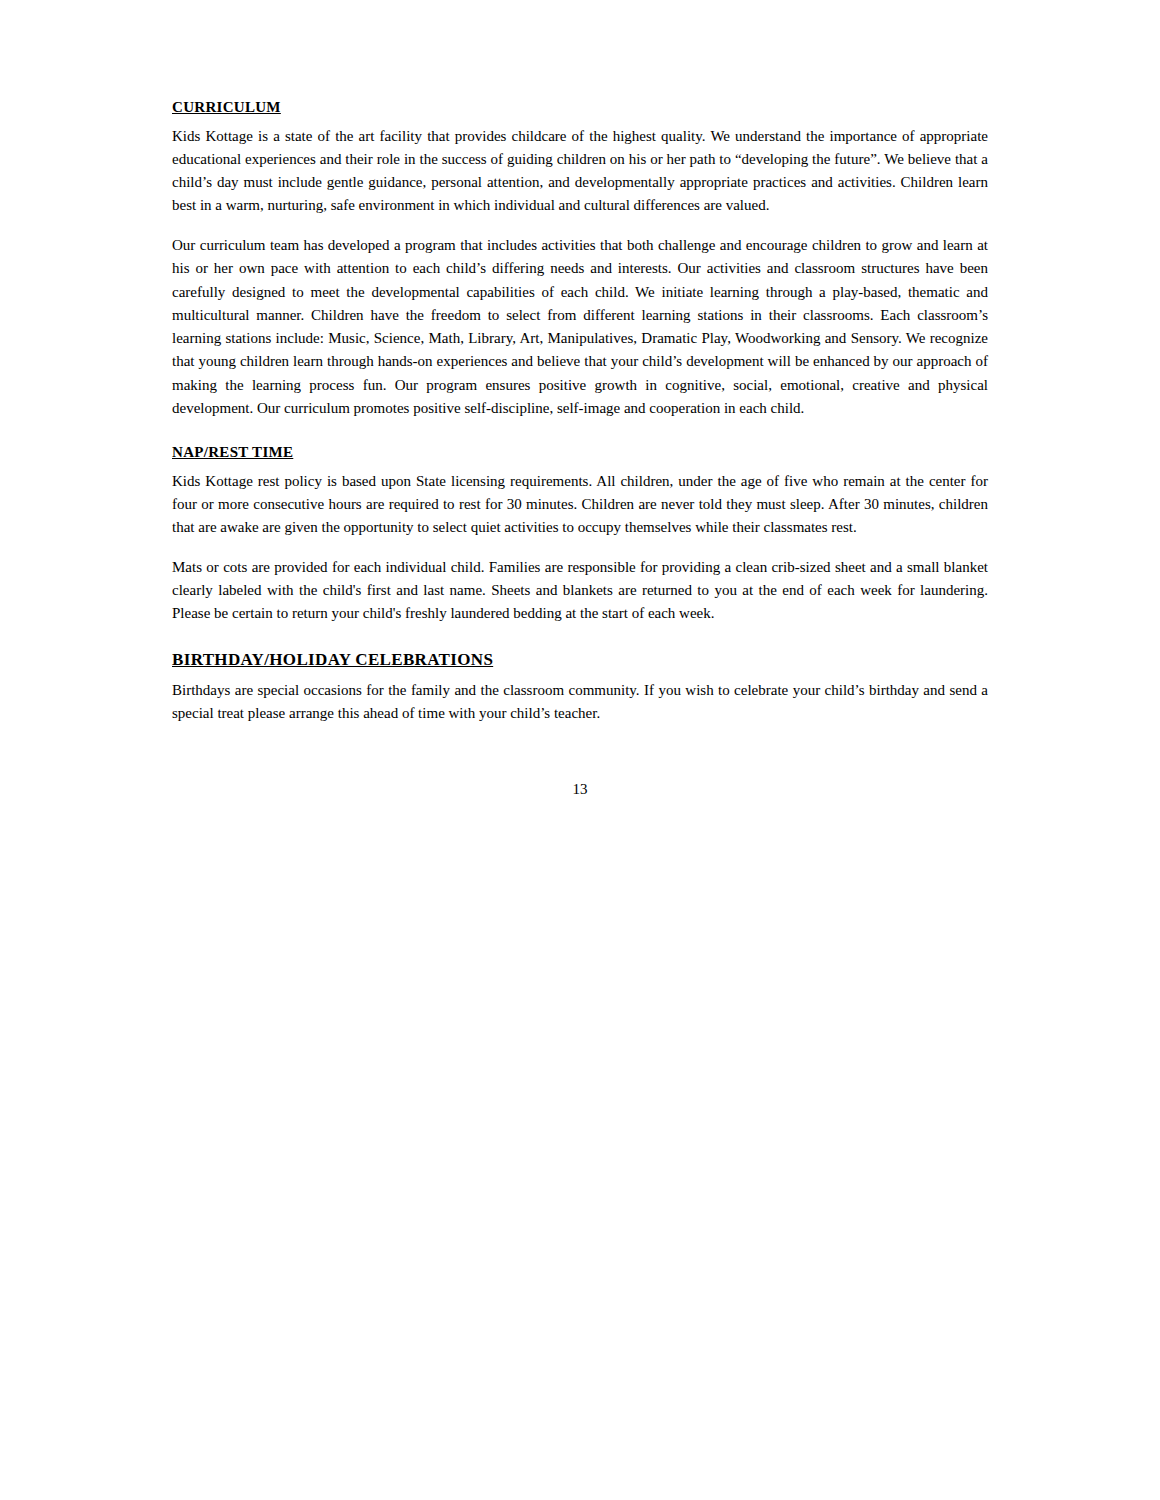CURRICULUM
Kids Kottage is a state of the art facility that provides childcare of the highest quality. We understand the importance of appropriate educational experiences and their role in the success of guiding children on his or her path to “developing the future”. We believe that a child’s day must include gentle guidance, personal attention, and developmentally appropriate practices and activities. Children learn best in a warm, nurturing, safe environment in which individual and cultural differences are valued.
Our curriculum team has developed a program that includes activities that both challenge and encourage children to grow and learn at his or her own pace with attention to each child’s differing needs and interests. Our activities and classroom structures have been carefully designed to meet the developmental capabilities of each child. We initiate learning through a play-based, thematic and multicultural manner. Children have the freedom to select from different learning stations in their classrooms. Each classroom’s learning stations include: Music, Science, Math, Library, Art, Manipulatives, Dramatic Play, Woodworking and Sensory. We recognize that young children learn through hands-on experiences and believe that your child’s development will be enhanced by our approach of making the learning process fun. Our program ensures positive growth in cognitive, social, emotional, creative and physical development. Our curriculum promotes positive self-discipline, self-image and cooperation in each child.
NAP/REST TIME
Kids Kottage rest policy is based upon State licensing requirements. All children, under the age of five who remain at the center for four or more consecutive hours are required to rest for 30 minutes. Children are never told they must sleep. After 30 minutes, children that are awake are given the opportunity to select quiet activities to occupy themselves while their classmates rest.
Mats or cots are provided for each individual child. Families are responsible for providing a clean crib-sized sheet and a small blanket clearly labeled with the child's first and last name. Sheets and blankets are returned to you at the end of each week for laundering. Please be certain to return your child's freshly laundered bedding at the start of each week.
BIRTHDAY/HOLIDAY CELEBRATIONS
Birthdays are special occasions for the family and the classroom community. If you wish to celebrate your child’s birthday and send a special treat please arrange this ahead of time with your child’s teacher.
13